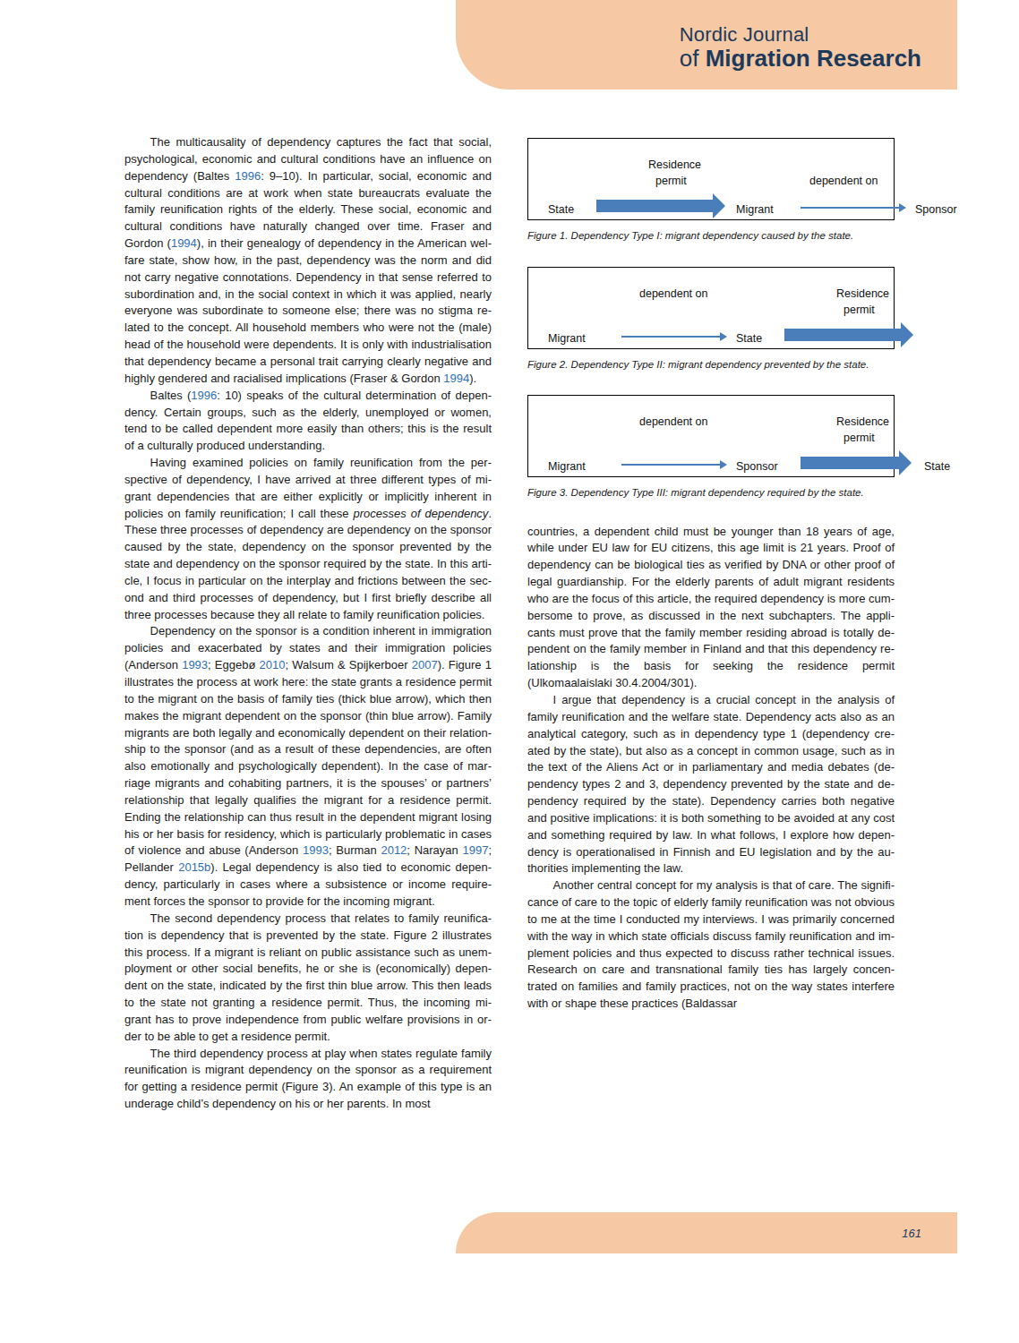Nordic Journal
of Migration Research
The multicausality of dependency captures the fact that social, psychological, economic and cultural conditions have an influence on dependency (Baltes 1996: 9–10). In particular, social, economic and cultural conditions are at work when state bureaucrats evaluate the family reunification rights of the elderly. These social, economic and cultural conditions have naturally changed over time. Fraser and Gordon (1994), in their genealogy of dependency in the American welfare state, show how, in the past, dependency was the norm and did not carry negative connotations. Dependency in that sense referred to subordination and, in the social context in which it was applied, nearly everyone was subordinate to someone else; there was no stigma related to the concept. All household members who were not the (male) head of the household were dependents. It is only with industrialisation that dependency became a personal trait carrying clearly negative and highly gendered and racialised implications (Fraser & Gordon 1994).
Baltes (1996: 10) speaks of the cultural determination of dependency. Certain groups, such as the elderly, unemployed or women, tend to be called dependent more easily than others; this is the result of a culturally produced understanding.
Having examined policies on family reunification from the perspective of dependency, I have arrived at three different types of migrant dependencies that are either explicitly or implicitly inherent in policies on family reunification; I call these processes of dependency. These three processes of dependency are dependency on the sponsor caused by the state, dependency on the sponsor prevented by the state and dependency on the sponsor required by the state. In this article, I focus in particular on the interplay and frictions between the second and third processes of dependency, but I first briefly describe all three processes because they all relate to family reunification policies.
Dependency on the sponsor is a condition inherent in immigration policies and exacerbated by states and their immigration policies (Anderson 1993; Eggebø 2010; Walsum & Spijkerboer 2007). Figure 1 illustrates the process at work here: the state grants a residence permit to the migrant on the basis of family ties (thick blue arrow), which then makes the migrant dependent on the sponsor (thin blue arrow). Family migrants are both legally and economically dependent on their relationship to the sponsor (and as a result of these dependencies, are often also emotionally and psychologically dependent). In the case of marriage migrants and cohabiting partners, it is the spouses’ or partners’ relationship that legally qualifies the migrant for a residence permit. Ending the relationship can thus result in the dependent migrant losing his or her basis for residency, which is particularly problematic in cases of violence and abuse (Anderson 1993; Burman 2012; Narayan 1997; Pellander 2015b). Legal dependency is also tied to economic dependency, particularly in cases where a subsistence or income requirement forces the sponsor to provide for the incoming migrant.
The second dependency process that relates to family reunification is dependency that is prevented by the state. Figure 2 illustrates this process. If a migrant is reliant on public assistance such as unemployment or other social benefits, he or she is (economically) dependent on the state, indicated by the first thin blue arrow. This then leads to the state not granting a residence permit. Thus, the incoming migrant has to prove independence from public welfare provisions in order to be able to get a residence permit.
The third dependency process at play when states regulate family reunification is migrant dependency on the sponsor as a requirement for getting a residence permit (Figure 3). An example of this type is an underage child’s dependency on his or her parents. In most
Residence permit dependent on State
Migrant
Sponsor
Figure 1. Dependency Type I: migrant dependency caused by the state.
dependent on Residence permit Migrant
State
Figure 2. Dependency Type II: migrant dependency prevented by the state.
dependent on Residence permit Migrant
Sponsor
State
Figure 3. Dependency Type III: migrant dependency required by the state.
countries, a dependent child must be younger than 18 years of age, while under EU law for EU citizens, this age limit is 21 years. Proof of dependency can be biological ties as verified by DNA or other proof of legal guardianship. For the elderly parents of adult migrant residents who are the focus of this article, the required dependency is more cumbersome to prove, as discussed in the next subchapters. The applicants must prove that the family member residing abroad is totally dependent on the family member in Finland and that this dependency relationship is the basis for seeking the residence permit (Ulkomaalaislaki 30.4.2004/301).
I argue that dependency is a crucial concept in the analysis of family reunification and the welfare state. Dependency acts also as an analytical category, such as in dependency type 1 (dependency created by the state), but also as a concept in common usage, such as in the text of the Aliens Act or in parliamentary and media debates (dependency types 2 and 3, dependency prevented by the state and dependency required by the state). Dependency carries both negative and positive implications: it is both something to be avoided at any cost and something required by law. In what follows, I explore how dependency is operationalised in Finnish and EU legislation and by the authorities implementing the law.
Another central concept for my analysis is that of care. The significance of care to the topic of elderly family reunification was not obvious to me at the time I conducted my interviews. I was primarily concerned with the way in which state officials discuss family reunification and implement policies and thus expected to discuss rather technical issues. Research on care and transnational family ties has largely concentrated on families and family practices, not on the way states interfere with or shape these practices (Baldassar
161